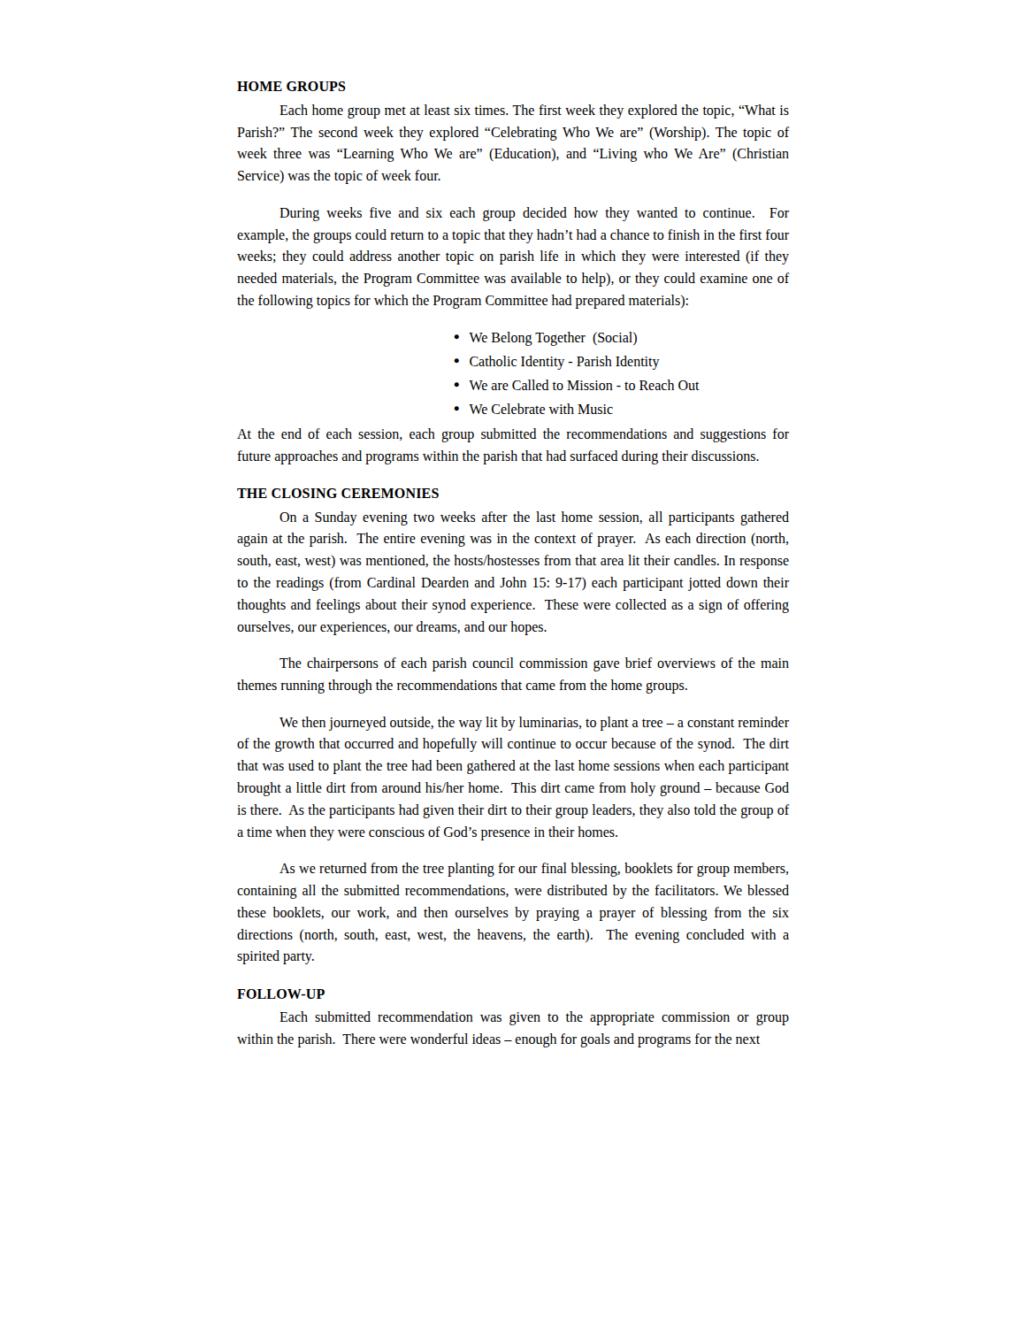Home Groups
Each home group met at least six times. The first week they explored the topic, “What is Parish?” The second week they explored “Celebrating Who We are” (Worship). The topic of week three was “Learning Who We are” (Education), and “Living who We Are” (Christian Service) was the topic of week four.
During weeks five and six each group decided how they wanted to continue. For example, the groups could return to a topic that they hadn’t had a chance to finish in the first four weeks; they could address another topic on parish life in which they were interested (if they needed materials, the Program Committee was available to help), or they could examine one of the following topics for which the Program Committee had prepared materials):
We Belong Together (Social)
Catholic Identity - Parish Identity
We are Called to Mission - to Reach Out
We Celebrate with Music
At the end of each session, each group submitted the recommendations and suggestions for future approaches and programs within the parish that had surfaced during their discussions.
The Closing Ceremonies
On a Sunday evening two weeks after the last home session, all participants gathered again at the parish. The entire evening was in the context of prayer. As each direction (north, south, east, west) was mentioned, the hosts/hostesses from that area lit their candles. In response to the readings (from Cardinal Dearden and John 15: 9-17) each participant jotted down their thoughts and feelings about their synod experience. These were collected as a sign of offering ourselves, our experiences, our dreams, and our hopes.
The chairpersons of each parish council commission gave brief overviews of the main themes running through the recommendations that came from the home groups.
We then journeyed outside, the way lit by luminarias, to plant a tree – a constant reminder of the growth that occurred and hopefully will continue to occur because of the synod. The dirt that was used to plant the tree had been gathered at the last home sessions when each participant brought a little dirt from around his/her home. This dirt came from holy ground – because God is there. As the participants had given their dirt to their group leaders, they also told the group of a time when they were conscious of God’s presence in their homes.
As we returned from the tree planting for our final blessing, booklets for group members, containing all the submitted recommendations, were distributed by the facilitators. We blessed these booklets, our work, and then ourselves by praying a prayer of blessing from the six directions (north, south, east, west, the heavens, the earth). The evening concluded with a spirited party.
Follow-Up
Each submitted recommendation was given to the appropriate commission or group within the parish. There were wonderful ideas – enough for goals and programs for the next